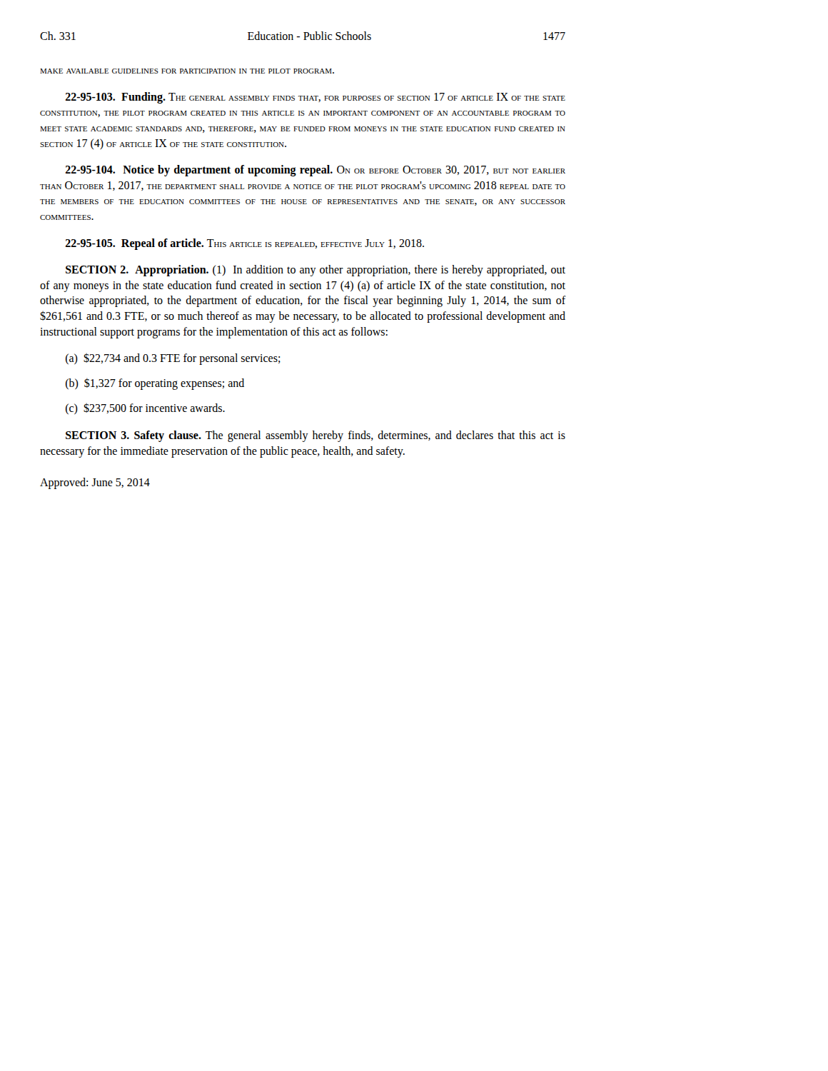Ch. 331 Education - Public Schools 1477
make available guidelines for participation in the pilot program.
22-95-103. Funding. The general assembly finds that, for purposes of section 17 of article IX of the state constitution, the pilot program created in this article is an important component of an accountable program to meet state academic standards and, therefore, may be funded from moneys in the state education fund created in section 17 (4) of article IX of the state constitution.
22-95-104. Notice by department of upcoming repeal. On or before October 30, 2017, but not earlier than October 1, 2017, the department shall provide a notice of the pilot program's upcoming 2018 repeal date to the members of the education committees of the house of representatives and the senate, or any successor committees.
22-95-105. Repeal of article. This article is repealed, effective July 1, 2018.
SECTION 2. Appropriation. (1) In addition to any other appropriation, there is hereby appropriated, out of any moneys in the state education fund created in section 17 (4) (a) of article IX of the state constitution, not otherwise appropriated, to the department of education, for the fiscal year beginning July 1, 2014, the sum of $261,561 and 0.3 FTE, or so much thereof as may be necessary, to be allocated to professional development and instructional support programs for the implementation of this act as follows:
(a) $22,734 and 0.3 FTE for personal services;
(b) $1,327 for operating expenses; and
(c) $237,500 for incentive awards.
SECTION 3. Safety clause. The general assembly hereby finds, determines, and declares that this act is necessary for the immediate preservation of the public peace, health, and safety.
Approved: June 5, 2014